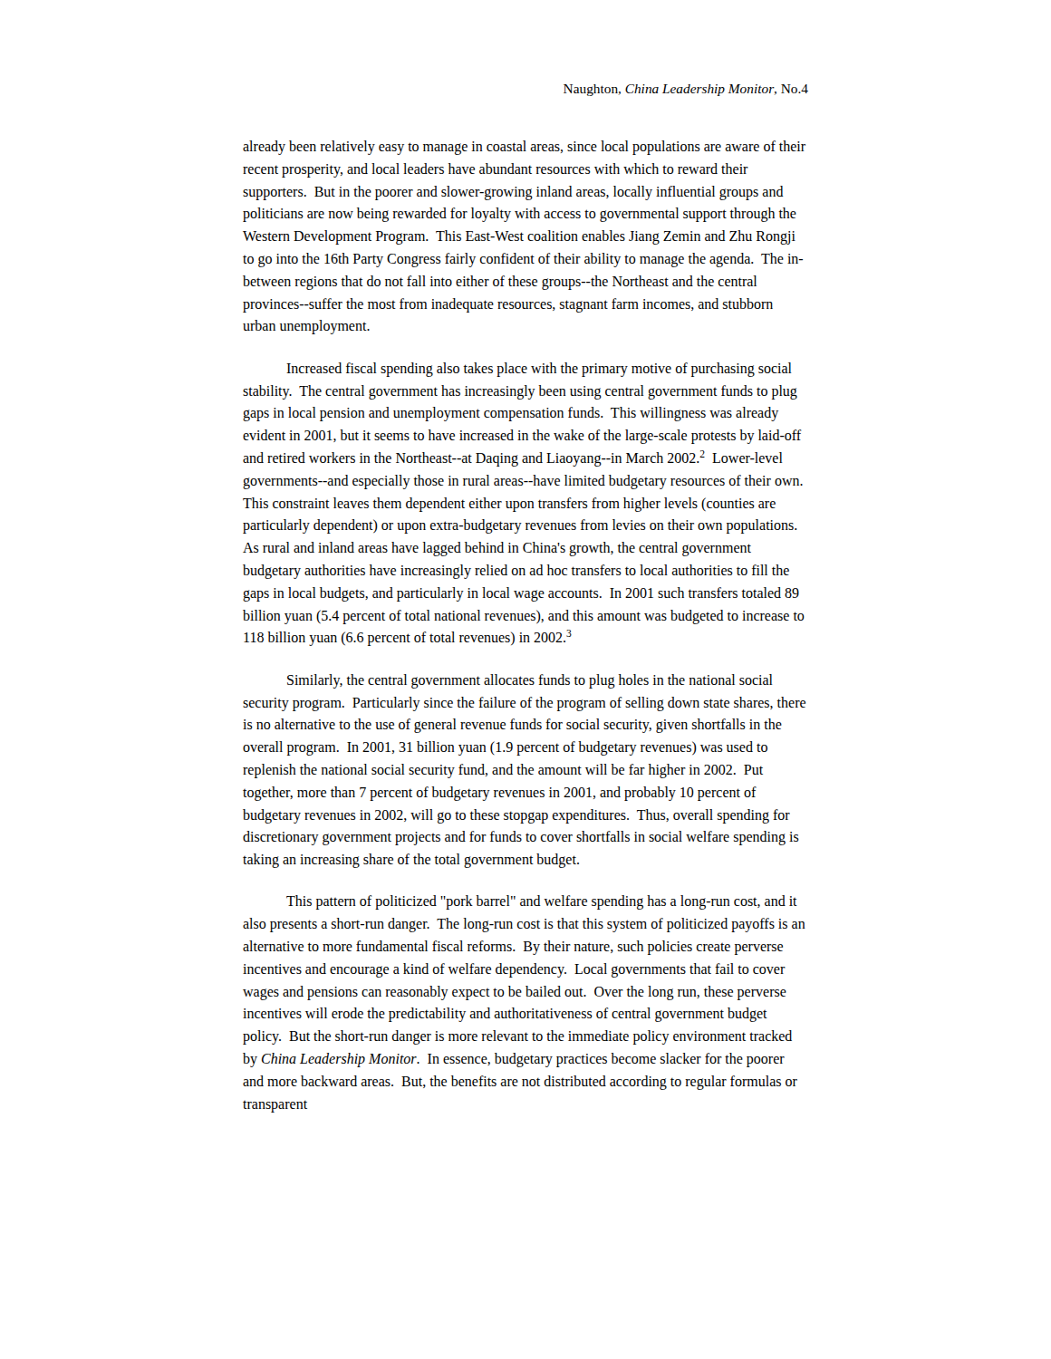Naughton, China Leadership Monitor, No.4
already been relatively easy to manage in coastal areas, since local populations are aware of their recent prosperity, and local leaders have abundant resources with which to reward their supporters. But in the poorer and slower-growing inland areas, locally influential groups and politicians are now being rewarded for loyalty with access to governmental support through the Western Development Program. This East-West coalition enables Jiang Zemin and Zhu Rongji to go into the 16th Party Congress fairly confident of their ability to manage the agenda. The in-between regions that do not fall into either of these groups--the Northeast and the central provinces--suffer the most from inadequate resources, stagnant farm incomes, and stubborn urban unemployment.
Increased fiscal spending also takes place with the primary motive of purchasing social stability. The central government has increasingly been using central government funds to plug gaps in local pension and unemployment compensation funds. This willingness was already evident in 2001, but it seems to have increased in the wake of the large-scale protests by laid-off and retired workers in the Northeast--at Daqing and Liaoyang--in March 2002.2 Lower-level governments--and especially those in rural areas--have limited budgetary resources of their own. This constraint leaves them dependent either upon transfers from higher levels (counties are particularly dependent) or upon extra-budgetary revenues from levies on their own populations. As rural and inland areas have lagged behind in China's growth, the central government budgetary authorities have increasingly relied on ad hoc transfers to local authorities to fill the gaps in local budgets, and particularly in local wage accounts. In 2001 such transfers totaled 89 billion yuan (5.4 percent of total national revenues), and this amount was budgeted to increase to 118 billion yuan (6.6 percent of total revenues) in 2002.3
Similarly, the central government allocates funds to plug holes in the national social security program. Particularly since the failure of the program of selling down state shares, there is no alternative to the use of general revenue funds for social security, given shortfalls in the overall program. In 2001, 31 billion yuan (1.9 percent of budgetary revenues) was used to replenish the national social security fund, and the amount will be far higher in 2002. Put together, more than 7 percent of budgetary revenues in 2001, and probably 10 percent of budgetary revenues in 2002, will go to these stopgap expenditures. Thus, overall spending for discretionary government projects and for funds to cover shortfalls in social welfare spending is taking an increasing share of the total government budget.
This pattern of politicized "pork barrel" and welfare spending has a long-run cost, and it also presents a short-run danger. The long-run cost is that this system of politicized payoffs is an alternative to more fundamental fiscal reforms. By their nature, such policies create perverse incentives and encourage a kind of welfare dependency. Local governments that fail to cover wages and pensions can reasonably expect to be bailed out. Over the long run, these perverse incentives will erode the predictability and authoritativeness of central government budget policy. But the short-run danger is more relevant to the immediate policy environment tracked by China Leadership Monitor. In essence, budgetary practices become slacker for the poorer and more backward areas. But, the benefits are not distributed according to regular formulas or transparent